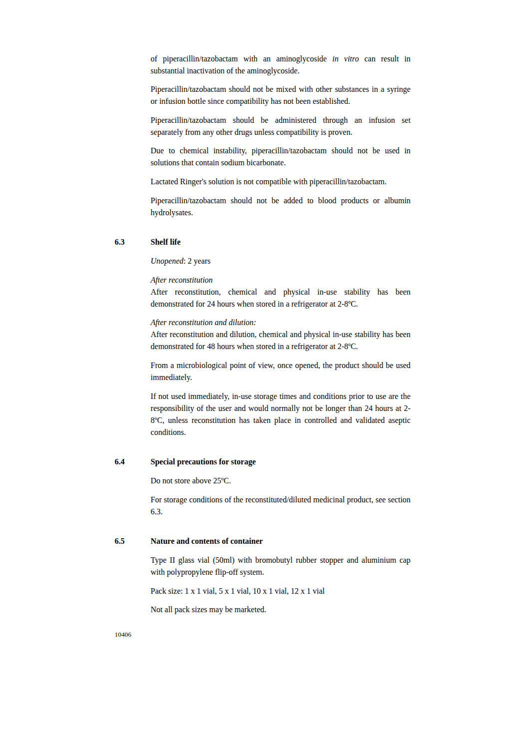of piperacillin/tazobactam with an aminoglycoside in vitro can result in substantial inactivation of the aminoglycoside.
Piperacillin/tazobactam should not be mixed with other substances in a syringe or infusion bottle since compatibility has not been established.
Piperacillin/tazobactam should be administered through an infusion set separately from any other drugs unless compatibility is proven.
Due to chemical instability, piperacillin/tazobactam should not be used in solutions that contain sodium bicarbonate.
Lactated Ringer's solution is not compatible with piperacillin/tazobactam.
Piperacillin/tazobactam should not be added to blood products or albumin hydrolysates.
6.3 Shelf life
Unopened: 2 years
After reconstitution
After reconstitution, chemical and physical in-use stability has been demonstrated for 24 hours when stored in a refrigerator at 2-8ºC.
After reconstitution and dilution:
After reconstitution and dilution, chemical and physical in-use stability has been demonstrated for 48 hours when stored in a refrigerator at 2-8ºC.
From a microbiological point of view, once opened, the product should be used immediately.
If not used immediately, in-use storage times and conditions prior to use are the responsibility of the user and would normally not be longer than 24 hours at 2-8ºC, unless reconstitution has taken place in controlled and validated aseptic conditions.
6.4 Special precautions for storage
Do not store above 25ºC.
For storage conditions of the reconstituted/diluted medicinal product, see section 6.3.
6.5 Nature and contents of container
Type II glass vial (50ml) with bromobutyl rubber stopper and aluminium cap with polypropylene flip-off system.
Pack size: 1 x 1 vial, 5 x 1 vial, 10 x 1 vial, 12 x 1 vial
Not all pack sizes may be marketed.
10406